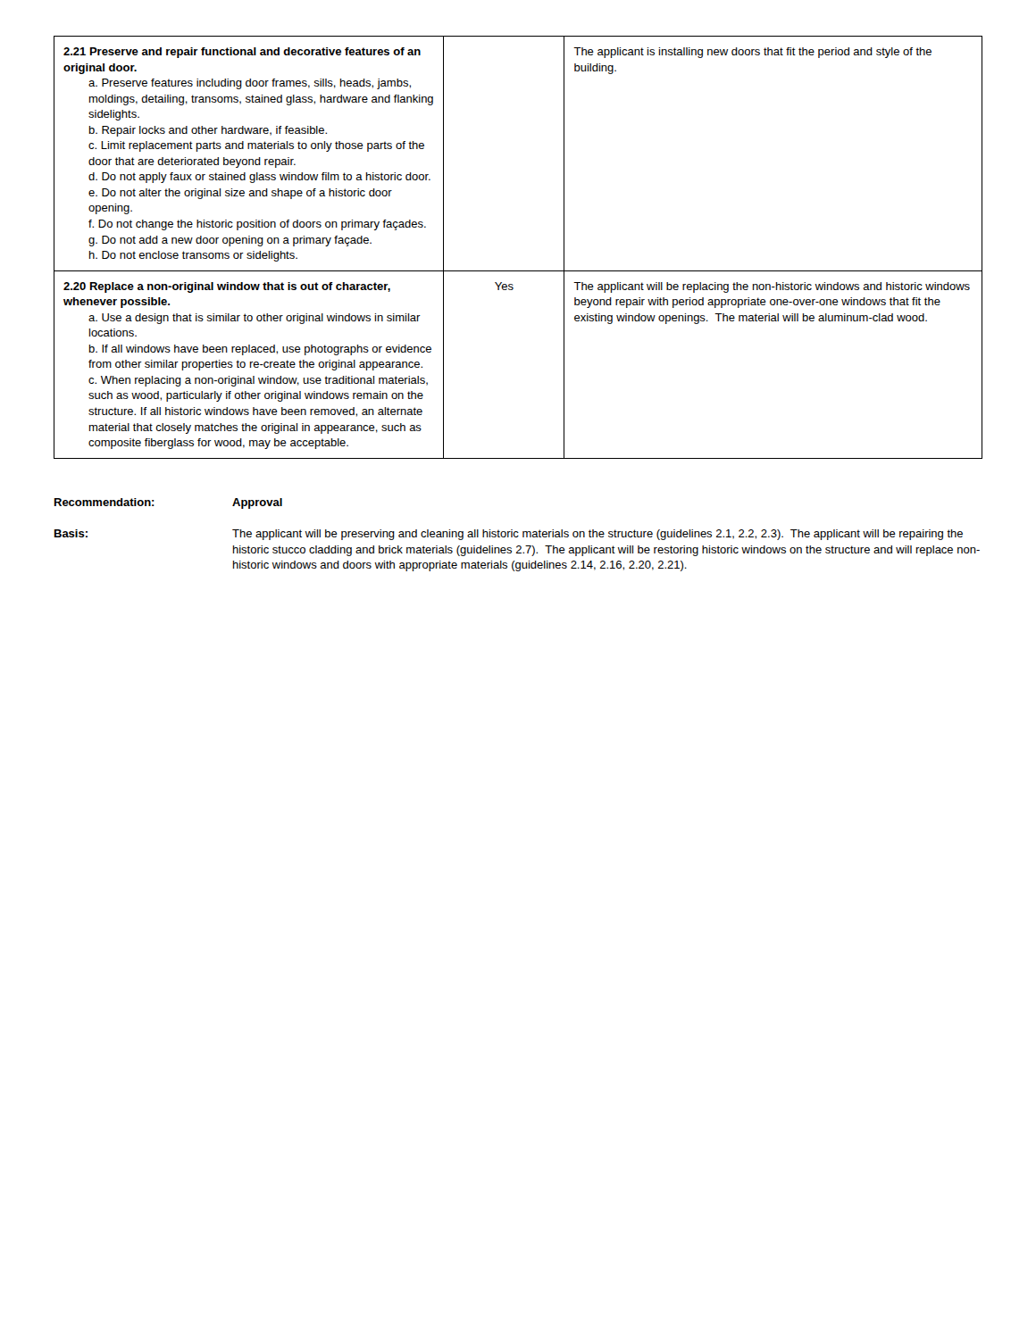| 2.21 Preserve and repair functional and decorative features of an original door. a. Preserve features including door frames, sills, heads, jambs, moldings, detailing, transoms, stained glass, hardware and flanking sidelights. b. Repair locks and other hardware, if feasible. c. Limit replacement parts and materials to only those parts of the door that are deteriorated beyond repair. d. Do not apply faux or stained glass window film to a historic door. e. Do not alter the original size and shape of a historic door opening. f. Do not change the historic position of doors on primary façades. g. Do not add a new door opening on a primary façade. h. Do not enclose transoms or sidelights. | | The applicant is installing new doors that fit the period and style of the building. |
| 2.20 Replace a non-original window that is out of character, whenever possible. a. Use a design that is similar to other original windows in similar locations. b. If all windows have been replaced, use photographs or evidence from other similar properties to re-create the original appearance. c. When replacing a non-original window, use traditional materials, such as wood, particularly if other original windows remain on the structure. If all historic windows have been removed, an alternate material that closely matches the original in appearance, such as composite fiberglass for wood, may be acceptable. | Yes | The applicant will be replacing the non-historic windows and historic windows beyond repair with period appropriate one-over-one windows that fit the existing window openings. The material will be aluminum-clad wood. |
Recommendation:
Approval
Basis:
The applicant will be preserving and cleaning all historic materials on the structure (guidelines 2.1, 2.2, 2.3). The applicant will be repairing the historic stucco cladding and brick materials (guidelines 2.7). The applicant will be restoring historic windows on the structure and will replace non-historic windows and doors with appropriate materials (guidelines 2.14, 2.16, 2.20, 2.21).